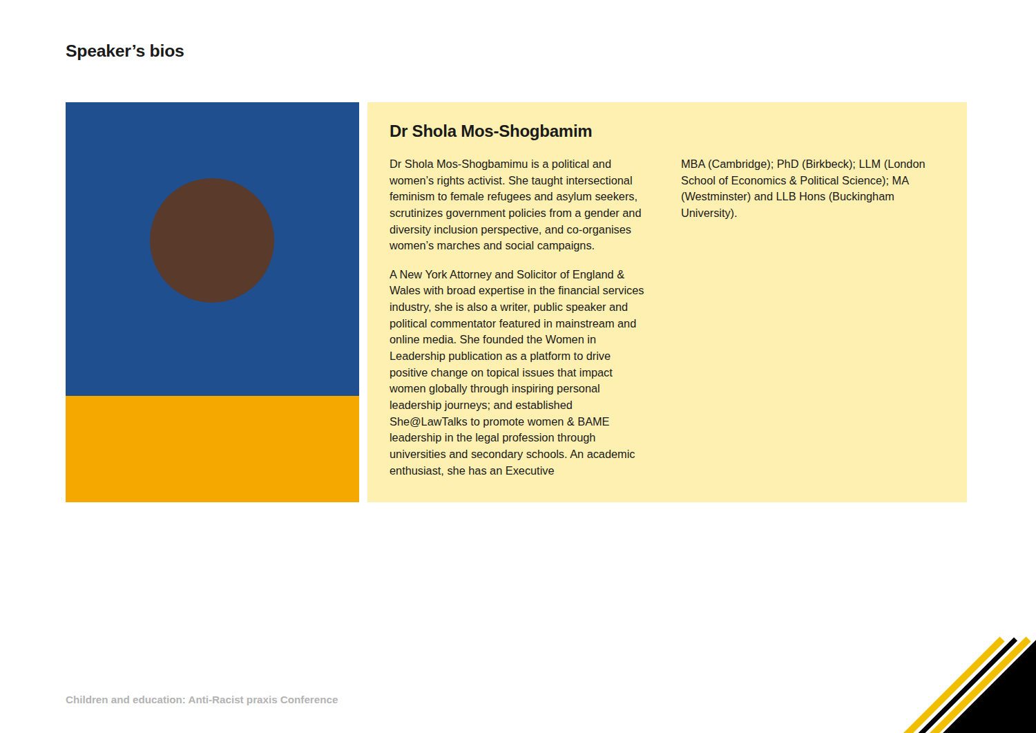Speaker’s bios
Dr Shola Mos-Shogbamim
Dr Shola Mos-Shogbamimu is a political and women’s rights activist. She taught intersectional feminism to female refugees and asylum seekers, scrutinizes government policies from a gender and diversity inclusion perspective, and co-organises women’s marches and social campaigns.
A New York Attorney and Solicitor of England & Wales with broad expertise in the financial services industry, she is also a writer, public speaker and political commentator featured in mainstream and online media. She founded the Women in Leadership publication as a platform to drive positive change on topical issues that impact women globally through inspiring personal leadership journeys; and established She@LawTalks to promote women & BAME leadership in the legal profession through universities and secondary schools. An academic enthusiast, she has an Executive
MBA (Cambridge); PhD (Birkbeck); LLM (London School of Economics & Political Science); MA (Westminster) and LLB Hons (Buckingham University).
Children and education: Anti-Racist praxis Conference